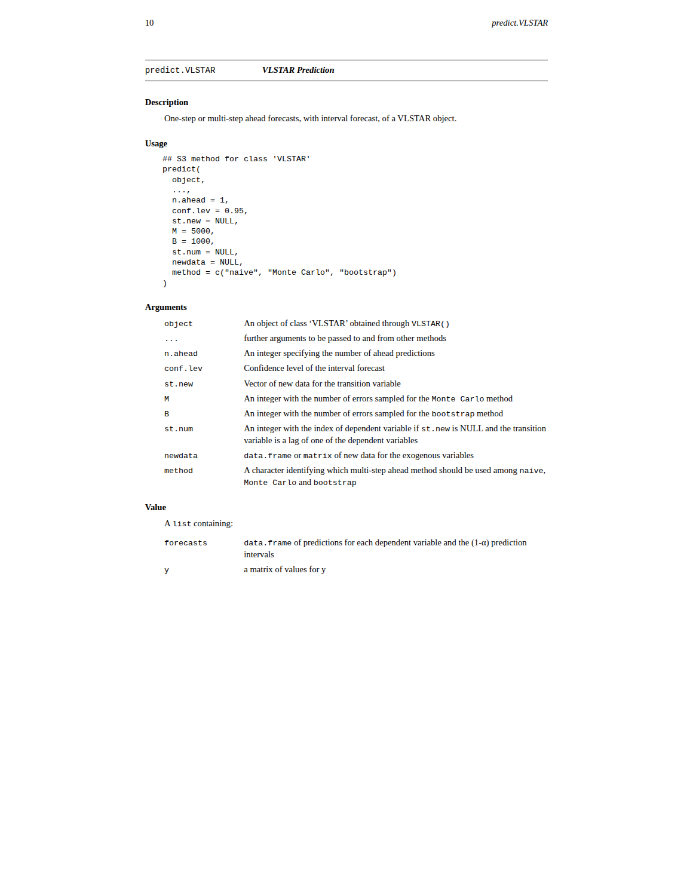10 predict.VLSTAR
predict.VLSTAR VLSTAR Prediction
Description
One-step or multi-step ahead forecasts, with interval forecast, of a VLSTAR object.
Usage
## S3 method for class 'VLSTAR'
predict(
  object,
  ...,
  n.ahead = 1,
  conf.lev = 0.95,
  st.new = NULL,
  M = 5000,
  B = 1000,
  st.num = NULL,
  newdata = NULL,
  method = c("naive", "Monte Carlo", "bootstrap")
)
Arguments
object
An object of class ‘VLSTAR’ obtained through VLSTAR()
...
further arguments to be passed to and from other methods
n.ahead
An integer specifying the number of ahead predictions
conf.lev
Confidence level of the interval forecast
st.new
Vector of new data for the transition variable
M
An integer with the number of errors sampled for the Monte Carlo method
B
An integer with the number of errors sampled for the bootstrap method
st.num
An integer with the index of dependent variable if st.new is NULL and the transition variable is a lag of one of the dependent variables
newdata
data.frame or matrix of new data for the exogenous variables
method
A character identifying which multi-step ahead method should be used among naive, Monte Carlo and bootstrap
Value
A list containing:
forecasts
data.frame of predictions for each dependent variable and the (1-α) prediction intervals
y
a matrix of values for y